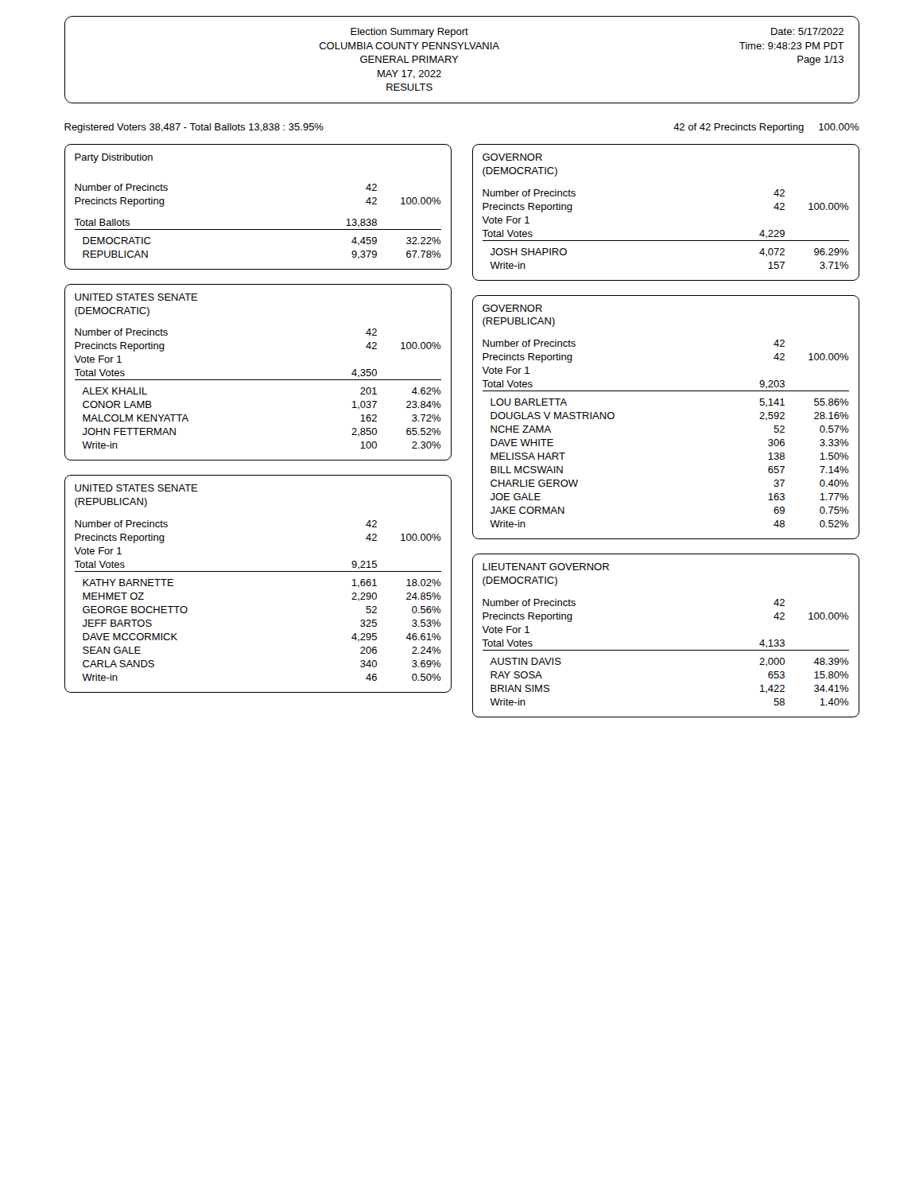Election Summary Report
COLUMBIA COUNTY PENNSYLVANIA
GENERAL PRIMARY
MAY 17, 2022
RESULTS
Date: 5/17/2022
Time: 9:48:23 PM PDT
Page 1/13
Registered Voters 38,487 - Total Ballots 13,838 : 35.95%
42 of 42 Precincts Reporting 100.00%
Party Distribution
| Number of Precincts | 42 | |
| Precincts Reporting | 42 | 100.00% |
| Total Ballots | 13,838 | |
| DEMOCRATIC | 4,459 | 32.22% |
| REPUBLICAN | 9,379 | 67.78% |
UNITED STATES SENATE
(DEMOCRATIC)
| Number of Precincts | 42 | |
| Precincts Reporting | 42 | 100.00% |
| Vote For 1 | | |
| Total Votes | 4,350 | |
| ALEX KHALIL | 201 | 4.62% |
| CONOR LAMB | 1,037 | 23.84% |
| MALCOLM KENYATTA | 162 | 3.72% |
| JOHN FETTERMAN | 2,850 | 65.52% |
| Write-in | 100 | 2.30% |
UNITED STATES SENATE
(REPUBLICAN)
| Number of Precincts | 42 | |
| Precincts Reporting | 42 | 100.00% |
| Vote For 1 | | |
| Total Votes | 9,215 | |
| KATHY BARNETTE | 1,661 | 18.02% |
| MEHMET OZ | 2,290 | 24.85% |
| GEORGE BOCHETTO | 52 | 0.56% |
| JEFF BARTOS | 325 | 3.53% |
| DAVE MCCORMICK | 4,295 | 46.61% |
| SEAN GALE | 206 | 2.24% |
| CARLA SANDS | 340 | 3.69% |
| Write-in | 46 | 0.50% |
GOVERNOR
(DEMOCRATIC)
| Number of Precincts | 42 | |
| Precincts Reporting | 42 | 100.00% |
| Vote For 1 | | |
| Total Votes | 4,229 | |
| JOSH SHAPIRO | 4,072 | 96.29% |
| Write-in | 157 | 3.71% |
GOVERNOR
(REPUBLICAN)
| Number of Precincts | 42 | |
| Precincts Reporting | 42 | 100.00% |
| Vote For 1 | | |
| Total Votes | 9,203 | |
| LOU BARLETTA | 5,141 | 55.86% |
| DOUGLAS V MASTRIANO | 2,592 | 28.16% |
| NCHE ZAMA | 52 | 0.57% |
| DAVE WHITE | 306 | 3.33% |
| MELISSA HART | 138 | 1.50% |
| BILL MCSWAIN | 657 | 7.14% |
| CHARLIE GEROW | 37 | 0.40% |
| JOE GALE | 163 | 1.77% |
| JAKE CORMAN | 69 | 0.75% |
| Write-in | 48 | 0.52% |
LIEUTENANT GOVERNOR
(DEMOCRATIC)
| Number of Precincts | 42 | |
| Precincts Reporting | 42 | 100.00% |
| Vote For 1 | | |
| Total Votes | 4,133 | |
| AUSTIN DAVIS | 2,000 | 48.39% |
| RAY SOSA | 653 | 15.80% |
| BRIAN SIMS | 1,422 | 34.41% |
| Write-in | 58 | 1.40% |